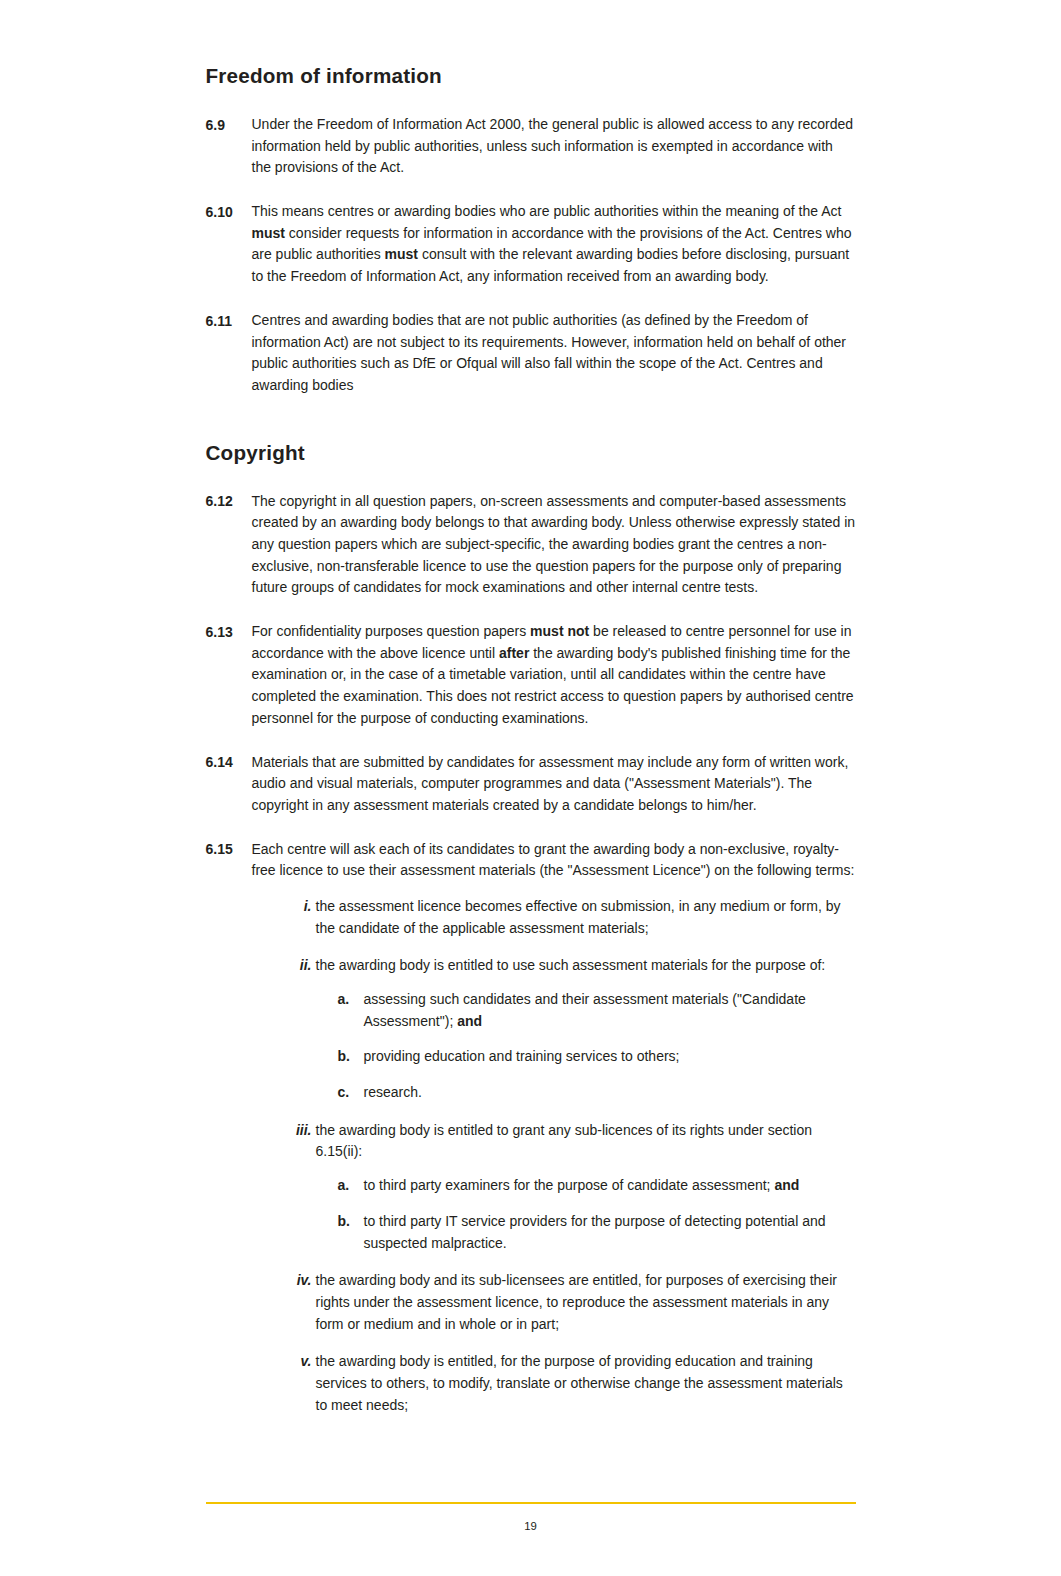Freedom of information
6.9
Under the Freedom of Information Act 2000, the general public is allowed access to any recorded information held by public authorities, unless such information is exempted in accordance with the provisions of the Act.
6.10
This means centres or awarding bodies who are public authorities within the meaning of the Act must consider requests for information in accordance with the provisions of the Act. Centres who are public authorities must consult with the relevant awarding bodies before disclosing, pursuant to the Freedom of Information Act, any information received from an awarding body.
6.11
Centres and awarding bodies that are not public authorities (as defined by the Freedom of information Act) are not subject to its requirements. However, information held on behalf of other public authorities such as DfE or Ofqual will also fall within the scope of the Act. Centres and awarding bodies
Copyright
6.12
The copyright in all question papers, on-screen assessments and computer-based assessments created by an awarding body belongs to that awarding body. Unless otherwise expressly stated in any question papers which are subject-specific, the awarding bodies grant the centres a non-exclusive, non-transferable licence to use the question papers for the purpose only of preparing future groups of candidates for mock examinations and other internal centre tests.
6.13
For confidentiality purposes question papers must not be released to centre personnel for use in accordance with the above licence until after the awarding body's published finishing time for the examination or, in the case of a timetable variation, until all candidates within the centre have completed the examination. This does not restrict access to question papers by authorised centre personnel for the purpose of conducting examinations.
6.14
Materials that are submitted by candidates for assessment may include any form of written work, audio and visual materials, computer programmes and data ("Assessment Materials"). The copyright in any assessment materials created by a candidate belongs to him/her.
6.15
Each centre will ask each of its candidates to grant the awarding body a non-exclusive, royalty-free licence to use their assessment materials (the "Assessment Licence") on the following terms:
the assessment licence becomes effective on submission, in any medium or form, by the candidate of the applicable assessment materials;
the awarding body is entitled to use such assessment materials for the purpose of:
assessing such candidates and their assessment materials ("Candidate Assessment"); and
providing education and training services to others;
research.
the awarding body is entitled to grant any sub-licences of its rights under section 6.15(ii):
to third party examiners for the purpose of candidate assessment; and
to third party IT service providers for the purpose of detecting potential and suspected malpractice.
the awarding body and its sub-licensees are entitled, for purposes of exercising their rights under the assessment licence, to reproduce the assessment materials in any form or medium and in whole or in part;
the awarding body is entitled, for the purpose of providing education and training services to others, to modify, translate or otherwise change the assessment materials to meet needs;
19